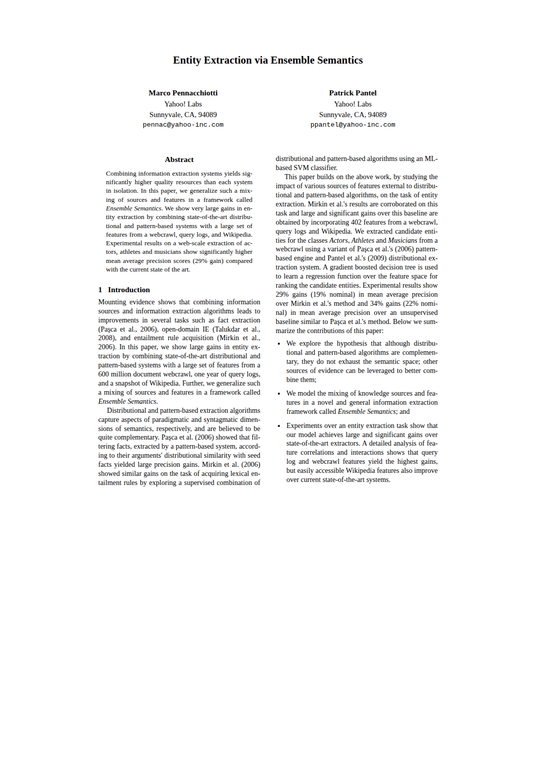Entity Extraction via Ensemble Semantics
| Marco Pennacchiotti Yahoo! Labs Sunnyvale, CA, 94089 pennac@yahoo-inc.com | Patrick Pantel Yahoo! Labs Sunnyvale, CA, 94089 ppantel@yahoo-inc.com |
Abstract
Combining information extraction systems yields significantly higher quality resources than each system in isolation. In this paper, we generalize such a mixing of sources and features in a framework called Ensemble Semantics. We show very large gains in entity extraction by combining state-of-the-art distributional and pattern-based systems with a large set of features from a webcrawl, query logs, and Wikipedia. Experimental results on a web-scale extraction of actors, athletes and musicians show significantly higher mean average precision scores (29% gain) compared with the current state of the art.
1 Introduction
Mounting evidence shows that combining information sources and information extraction algorithms leads to improvements in several tasks such as fact extraction (Paşca et al., 2006), open-domain IE (Talukdar et al., 2008), and entailment rule acquisition (Mirkin et al., 2006). In this paper, we show large gains in entity extraction by combining state-of-the-art distributional and pattern-based systems with a large set of features from a 600 million document webcrawl, one year of query logs, and a snapshot of Wikipedia. Further, we generalize such a mixing of sources and features in a framework called Ensemble Semantics.
Distributional and pattern-based extraction algorithms capture aspects of paradigmatic and syntagmatic dimensions of semantics, respectively, and are believed to be quite complementary. Paşca et al. (2006) showed that filtering facts, extracted by a pattern-based system, according to their arguments' distributional similarity with seed facts yielded large precision gains. Mirkin et al. (2006) showed similar gains on the task of acquiring lexical entailment rules by exploring a supervised combination of distributional and pattern-based algorithms using an ML-based SVM classifier.
This paper builds on the above work, by studying the impact of various sources of features external to distributional and pattern-based algorithms, on the task of entity extraction. Mirkin et al.'s results are corroborated on this task and large and significant gains over this baseline are obtained by incorporating 402 features from a webcrawl, query logs and Wikipedia. We extracted candidate entities for the classes Actors, Athletes and Musicians from a webcrawl using a variant of Paşca et al.'s (2006) pattern-based engine and Pantel et al.'s (2009) distributional extraction system. A gradient boosted decision tree is used to learn a regression function over the feature space for ranking the candidate entities. Experimental results show 29% gains (19% nominal) in mean average precision over Mirkin et al.'s method and 34% gains (22% nominal) in mean average precision over an unsupervised baseline similar to Paşca et al.'s method. Below we summarize the contributions of this paper:
We explore the hypothesis that although distributional and pattern-based algorithms are complementary, they do not exhaust the semantic space; other sources of evidence can be leveraged to better combine them;
We model the mixing of knowledge sources and features in a novel and general information extraction framework called Ensemble Semantics; and
Experiments over an entity extraction task show that our model achieves large and significant gains over state-of-the-art extractors. A detailed analysis of feature correlations and interactions shows that query log and webcrawl features yield the highest gains, but easily accessible Wikipedia features also improve over current state-of-the-art systems.